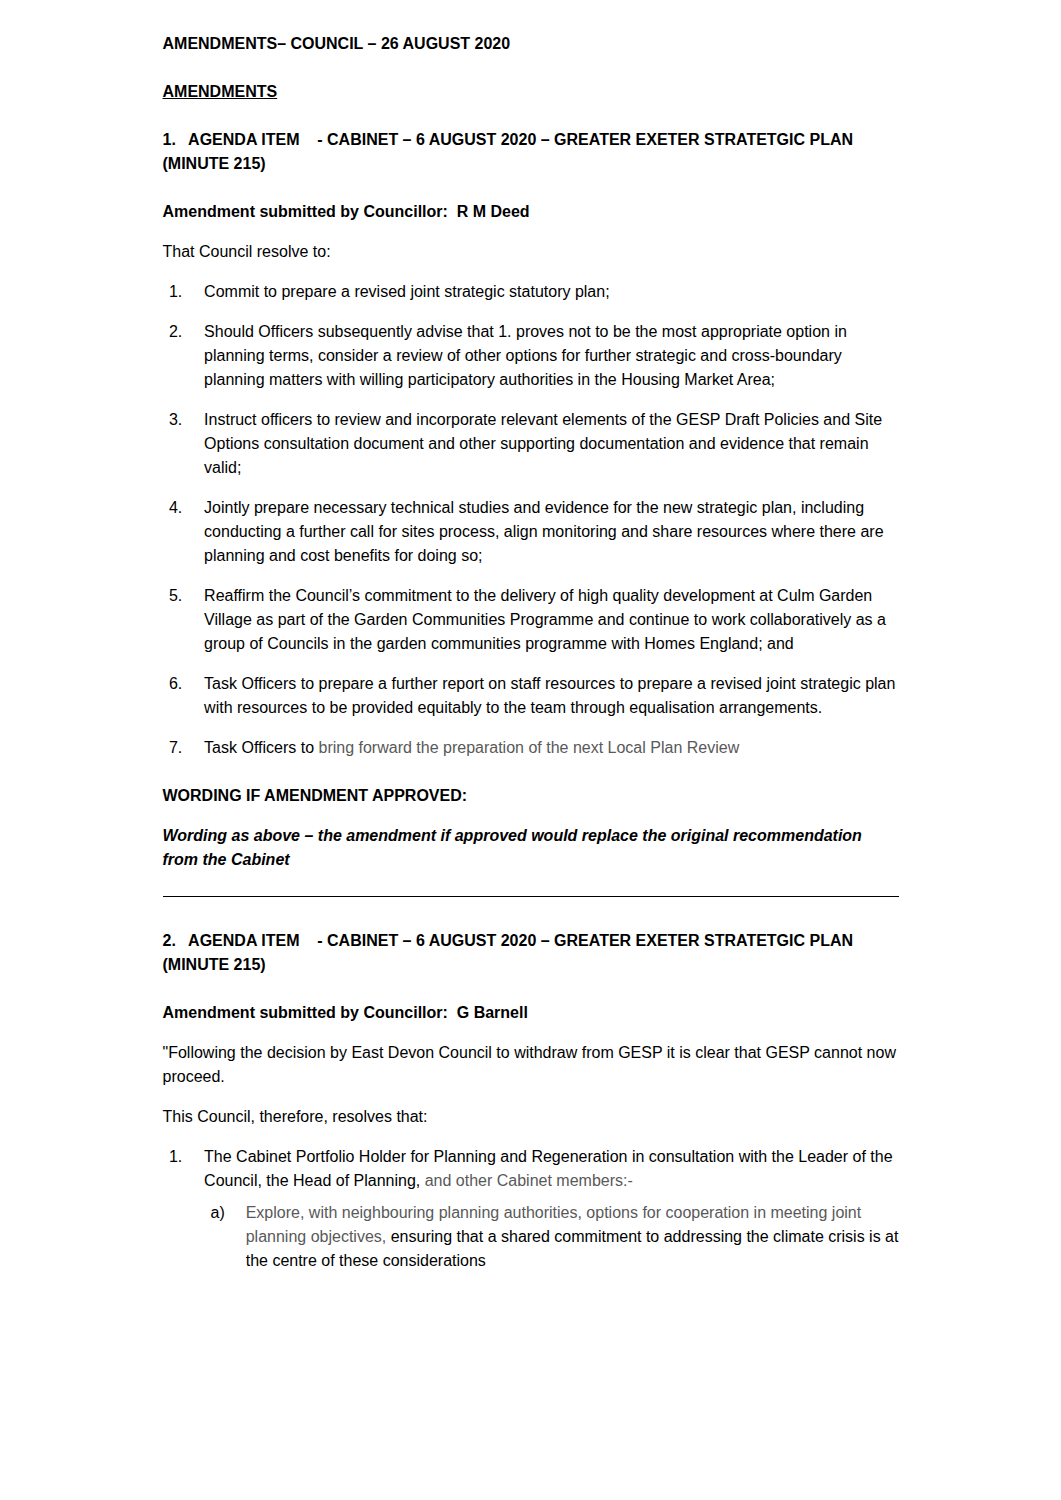AMENDMENTS– COUNCIL – 26 AUGUST 2020
AMENDMENTS
1. AGENDA ITEM - CABINET – 6 AUGUST 2020 – GREATER EXETER STRATETGIC PLAN (MINUTE 215)
Amendment submitted by Councillor: R M Deed
That Council resolve to:
Commit to prepare a revised joint strategic statutory plan;
Should Officers subsequently advise that 1. proves not to be the most appropriate option in planning terms, consider a review of other options for further strategic and cross-boundary planning matters with willing participatory authorities in the Housing Market Area;
Instruct officers to review and incorporate relevant elements of the GESP Draft Policies and Site Options consultation document and other supporting documentation and evidence that remain valid;
Jointly prepare necessary technical studies and evidence for the new strategic plan, including conducting a further call for sites process, align monitoring and share resources where there are planning and cost benefits for doing so;
Reaffirm the Council’s commitment to the delivery of high quality development at Culm Garden Village as part of the Garden Communities Programme and continue to work collaboratively as a group of Councils in the garden communities programme with Homes England; and
Task Officers to prepare a further report on staff resources to prepare a revised joint strategic plan with resources to be provided equitably to the team through equalisation arrangements.
Task Officers to bring forward the preparation of the next Local Plan Review
WORDING IF AMENDMENT APPROVED:
Wording as above – the amendment if approved would replace the original recommendation from the Cabinet
2. AGENDA ITEM - CABINET – 6 AUGUST 2020 – GREATER EXETER STRATETGIC PLAN (MINUTE 215)
Amendment submitted by Councillor: G Barnell
"Following the decision by East Devon Council to withdraw from GESP it is clear that GESP cannot now proceed.
This Council, therefore, resolves that:
The Cabinet Portfolio Holder for Planning and Regeneration in consultation with the Leader of the Council, the Head of Planning, and other Cabinet members:-
Explore, with neighbouring planning authorities, options for cooperation in meeting joint planning objectives, ensuring that a shared commitment to addressing the climate crisis is at the centre of these considerations